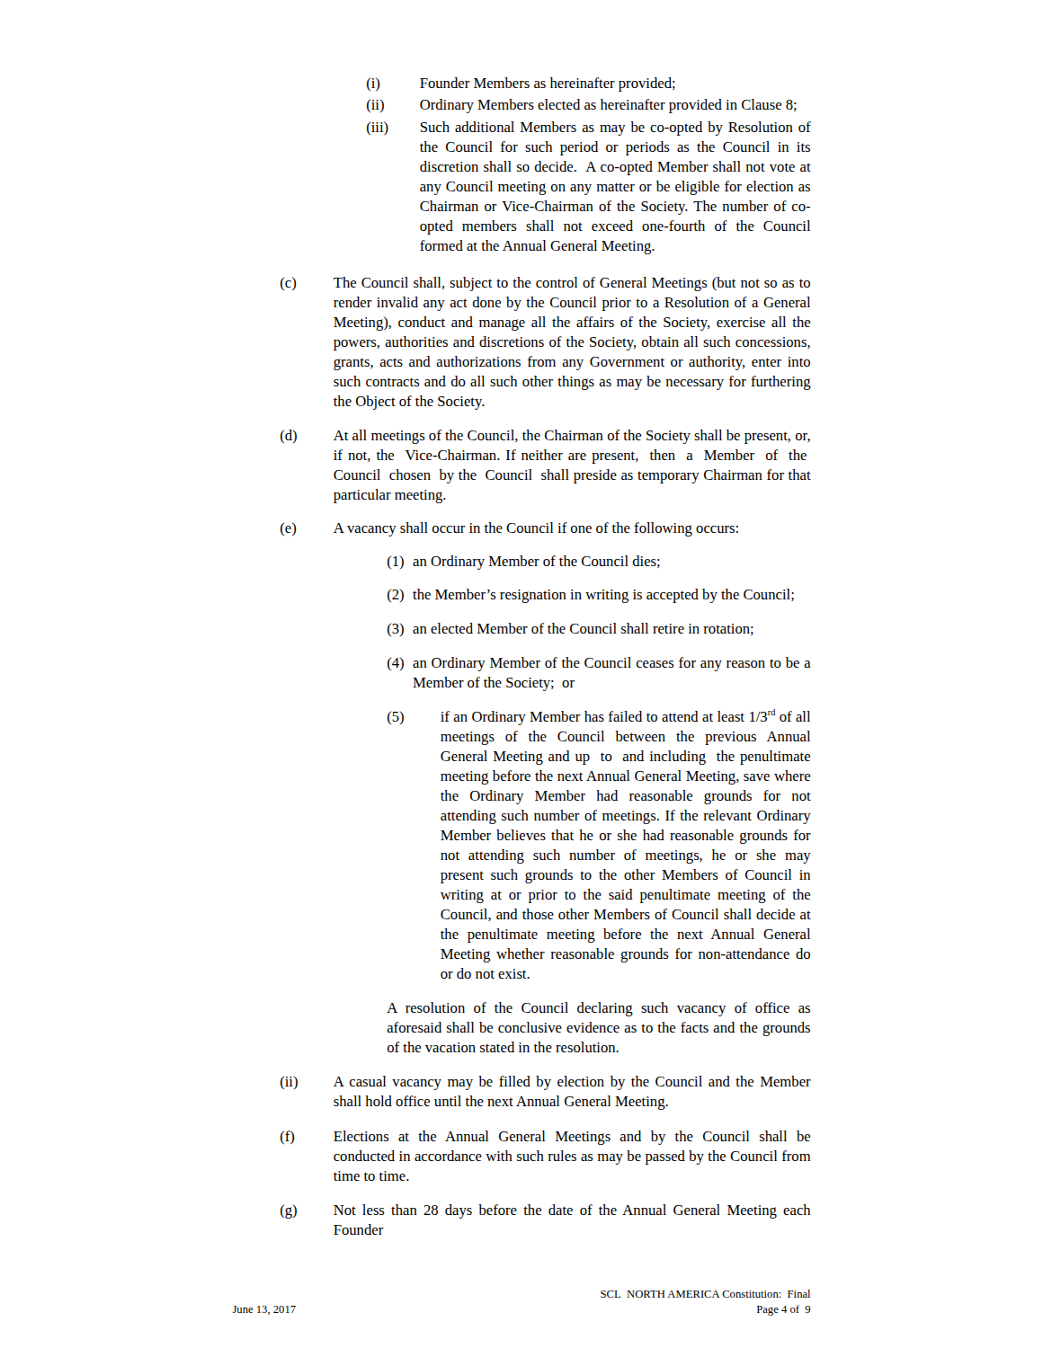(i)
Founder Members as hereinafter provided;
(ii)
Ordinary Members elected as hereinafter provided in Clause 8;
(iii)
Such additional Members as may be co-opted by Resolution of the Council for such period or periods as the Council in its discretion shall so decide. A co-opted Member shall not vote at any Council meeting on any matter or be eligible for election as Chairman or Vice-Chairman of the Society. The number of co-opted members shall not exceed one-fourth of the Council formed at the Annual General Meeting.
(c)
The Council shall, subject to the control of General Meetings (but not so as to render invalid any act done by the Council prior to a Resolution of a General Meeting), conduct and manage all the affairs of the Society, exercise all the powers, authorities and discretions of the Society, obtain all such concessions, grants, acts and authorizations from any Government or authority, enter into such contracts and do all such other things as may be necessary for furthering the Object of the Society.
(d)
At all meetings of the Council, the Chairman of the Society shall be present, or, if not, the Vice-Chairman. If neither are present, then a Member of the Council chosen by the Council shall preside as temporary Chairman for that particular meeting.
(e)
A vacancy shall occur in the Council if one of the following occurs:
(1)
an Ordinary Member of the Council dies;
(2)
the Member’s resignation in writing is accepted by the Council;
(3)
an elected Member of the Council shall retire in rotation;
(4)
an Ordinary Member of the Council ceases for any reason to be a Member of the Society; or
(5)
if an Ordinary Member has failed to attend at least 1/3rd of all meetings of the Council between the previous Annual General Meeting and up to and including the penultimate meeting before the next Annual General Meeting, save where the Ordinary Member had reasonable grounds for not attending such number of meetings. If the relevant Ordinary Member believes that he or she had reasonable grounds for not attending such number of meetings, he or she may present such grounds to the other Members of Council in writing at or prior to the said penultimate meeting of the Council, and those other Members of Council shall decide at the penultimate meeting before the next Annual General Meeting whether reasonable grounds for non-attendance do or do not exist.
A resolution of the Council declaring such vacancy of office as aforesaid shall be conclusive evidence as to the facts and the grounds of the vacation stated in the resolution.
(ii)
A casual vacancy may be filled by election by the Council and the Member shall hold office until the next Annual General Meeting.
(f)
Elections at the Annual General Meetings and by the Council shall be conducted in accordance with such rules as may be passed by the Council from time to time.
(g)
Not less than 28 days before the date of the Annual General Meeting each Founder
June 13, 2017
SCL NORTH AMERICA Constitution: Final
Page 4 of 9